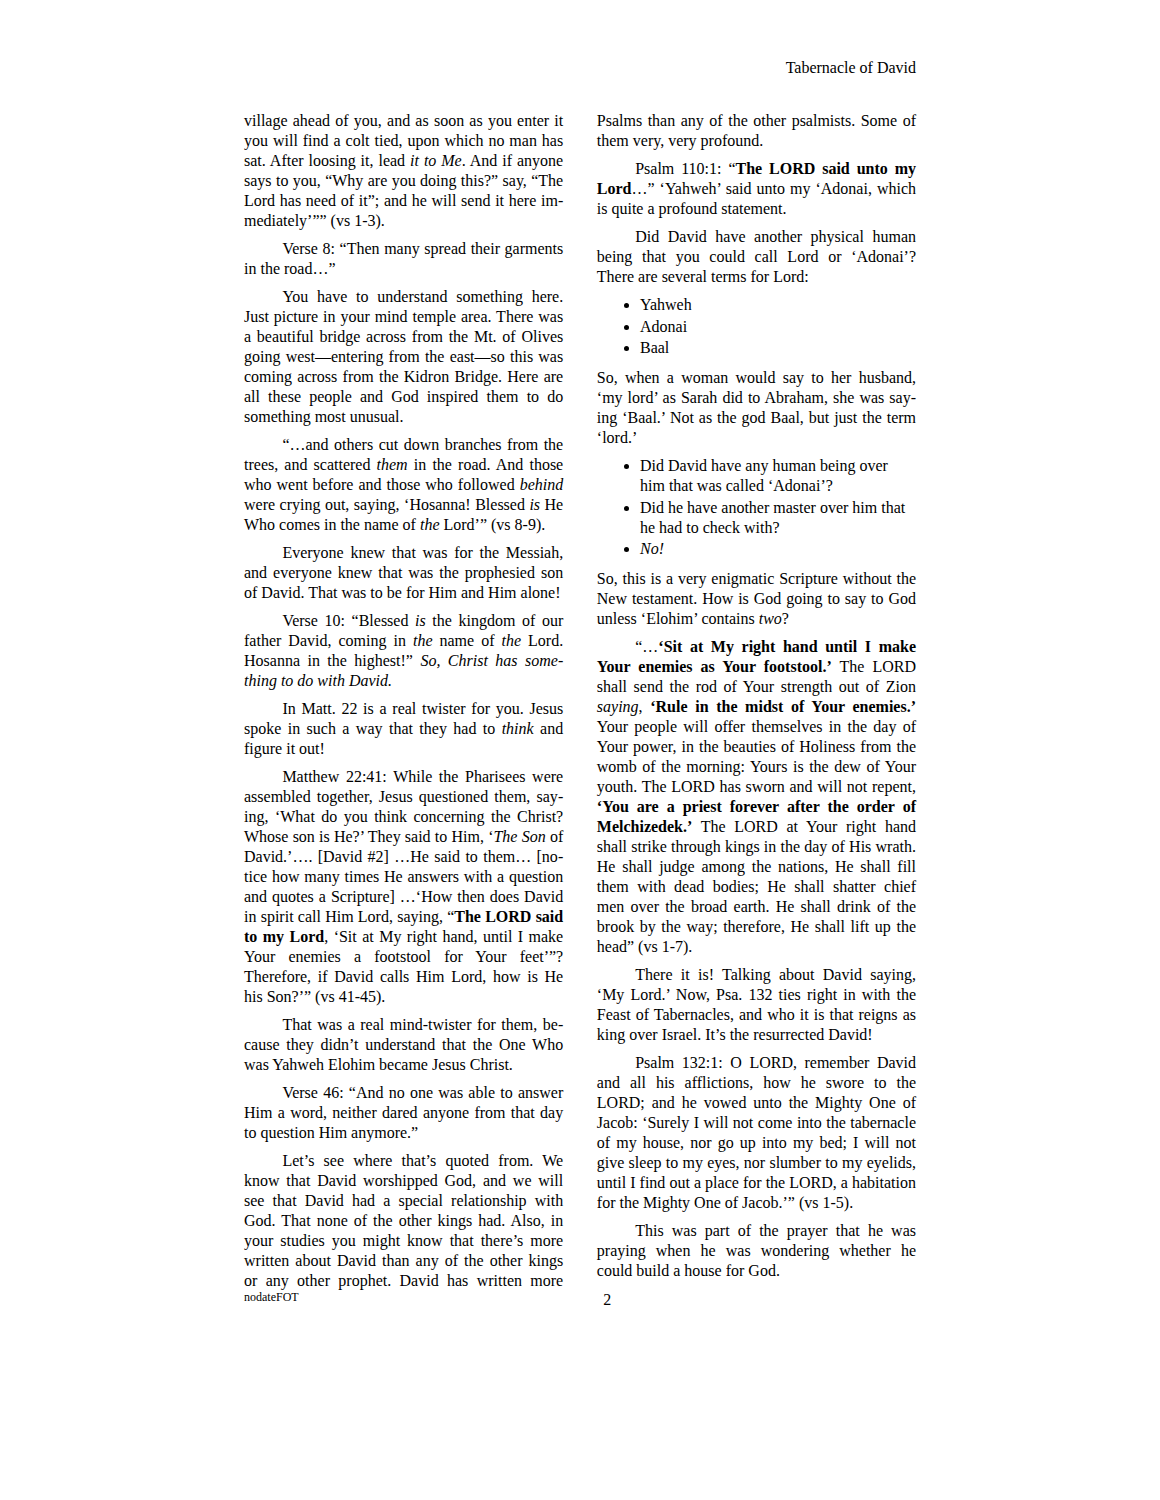Tabernacle of David
village ahead of you, and as soon as you enter it you will find a colt tied, upon which no man has sat. After loosing it, lead it to Me. And if anyone says to you, “Why are you doing this?” say, “The Lord has need of it”; and he will send it here immediately’”” (vs 1-3).
Verse 8: “Then many spread their garments in the road…”
You have to understand something here. Just picture in your mind temple area. There was a beautiful bridge across from the Mt. of Olives going west—entering from the east—so this was coming across from the Kidron Bridge. Here are all these people and God inspired them to do something most unusual.
“…and others cut down branches from the trees, and scattered them in the road. And those who went before and those who followed behind were crying out, saying, ‘Hosanna! Blessed is He Who comes in the name of the Lord’” (vs 8-9).
Everyone knew that was for the Messiah, and everyone knew that was the prophesied son of David. That was to be for Him and Him alone!
Verse 10: “Blessed is the kingdom of our father David, coming in the name of the Lord. Hosanna in the highest!” So, Christ has something to do with David.
In Matt. 22 is a real twister for you. Jesus spoke in such a way that they had to think and figure it out!
Matthew 22:41: While the Pharisees were assembled together, Jesus questioned them, saying, ‘What do you think concerning the Christ? Whose son is He?’ They said to Him, ‘The Son of David.’…. [David #2] …He said to them… [notice how many times He answers with a question and quotes a Scripture] …‘How then does David in spirit call Him Lord, saying, “The LORD said to my Lord, ‘Sit at My right hand, until I make Your enemies a footstool for Your feet’”? Therefore, if David calls Him Lord, how is He his Son?’” (vs 41-45).
That was a real mind-twister for them, because they didn’t understand that the One Who was Yahweh Elohim became Jesus Christ.
Verse 46: “And no one was able to answer Him a word, neither dared anyone from that day to question Him anymore.”
Let’s see where that’s quoted from. We know that David worshipped God, and we will see that David had a special relationship with God. That none of the other kings had. Also, in your studies you might know that there’s more written about David than any of the other kings or any other prophet. David has written more Psalms than any of the other psalmists. Some of them very, very profound.
Psalm 110:1: “The LORD said unto my Lord…” ‘Yahweh’ said unto my ‘Adonai, which is quite a profound statement.
Did David have another physical human being that you could call Lord or ‘Adonai’? There are several terms for Lord:
Yahweh
Adonai
Baal
So, when a woman would say to her husband, ‘my lord’ as Sarah did to Abraham, she was saying ‘Baal.’ Not as the god Baal, but just the term ‘lord.’
Did David have any human being over him that was called ‘Adonai’?
Did he have another master over him that he had to check with?
No!
So, this is a very enigmatic Scripture without the New testament. How is God going to say to God unless ‘Elohim’ contains two?
“…‘Sit at My right hand until I make Your enemies as Your footstool.’ The LORD shall send the rod of Your strength out of Zion saying, ‘Rule in the midst of Your enemies.’ Your people will offer themselves in the day of Your power, in the beauties of Holiness from the womb of the morning: Yours is the dew of Your youth. The LORD has sworn and will not repent, ‘You are a priest forever after the order of Melchizedek.’ The LORD at Your right hand shall strike through kings in the day of His wrath. He shall judge among the nations, He shall fill them with dead bodies; He shall shatter chief men over the broad earth. He shall drink of the brook by the way; therefore, He shall lift up the head” (vs 1-7).
There it is! Talking about David saying, ‘My Lord.’ Now, Psa. 132 ties right in with the Feast of Tabernacles, and who it is that reigns as king over Israel. It’s the resurrected David!
Psalm 132:1: O LORD, remember David and all his afflictions, how he swore to the LORD; and he vowed unto the Mighty One of Jacob: ‘Surely I will not come into the tabernacle of my house, nor go up into my bed; I will not give sleep to my eyes, nor slumber to my eyelids, until I find out a place for the LORD, a habitation for the Mighty One of Jacob.’” (vs 1-5).
This was part of the prayer that he was praying when he was wondering whether he could build a house for God.
nodateFOT
2